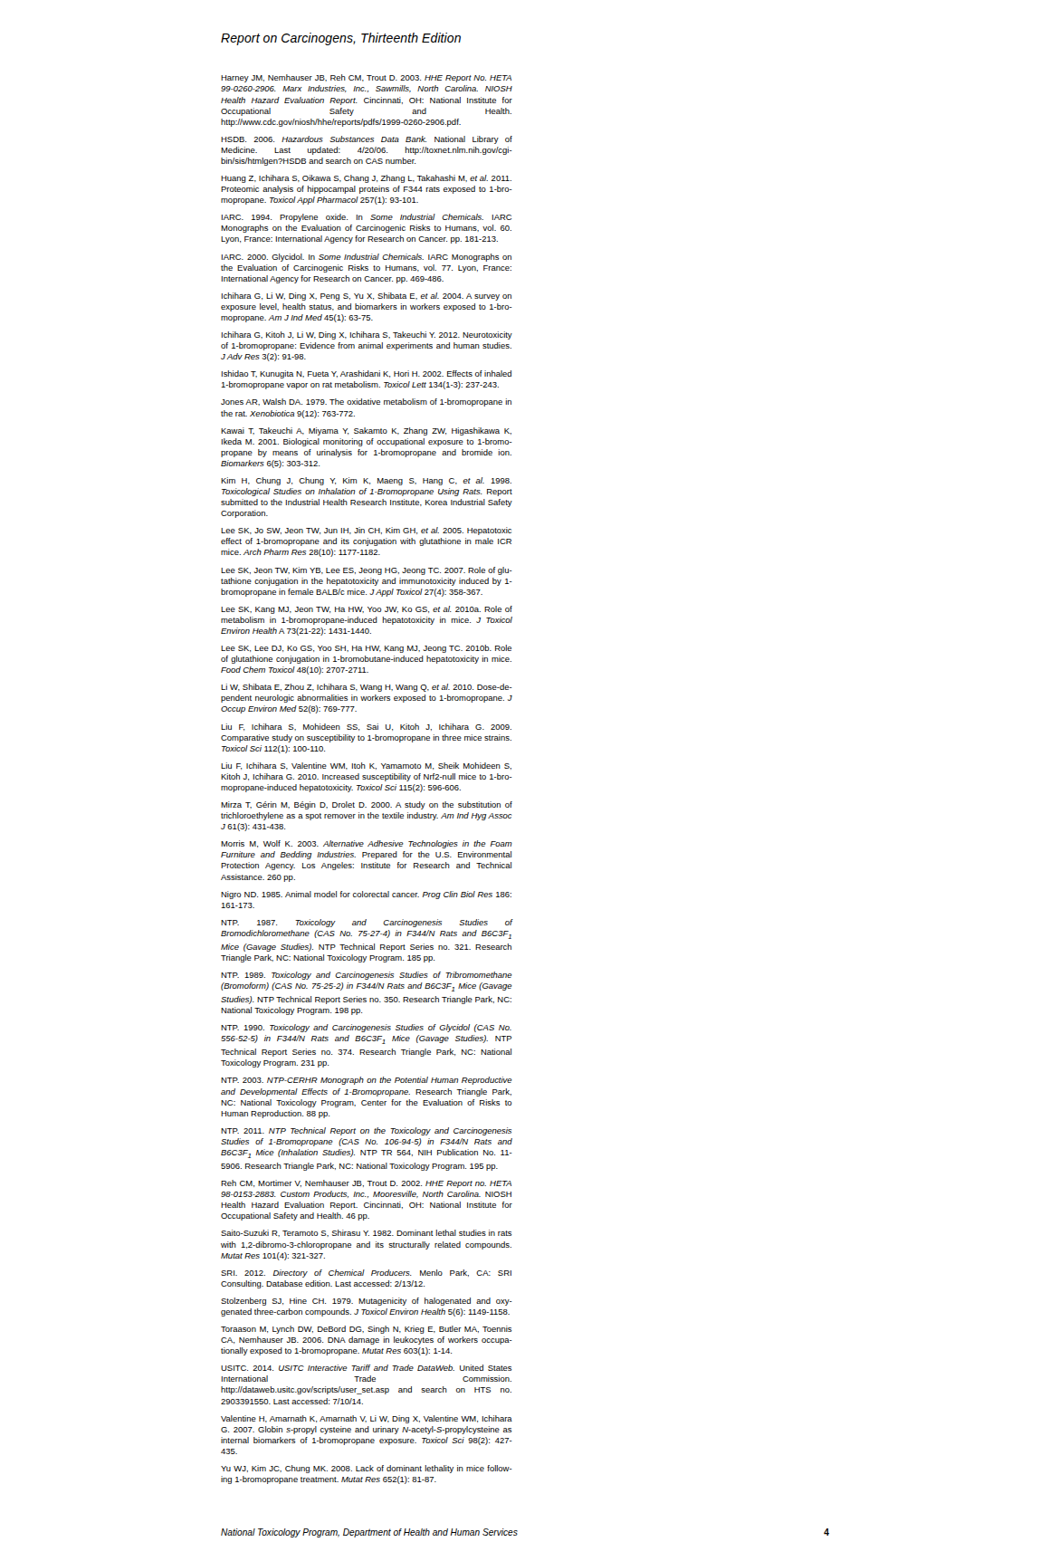Report on Carcinogens, Thirteenth Edition
Harney JM, Nemhauser JB, Reh CM, Trout D. 2003. HHE Report No. HETA 99-0260-2906. Marx Industries, Inc., Sawmills, North Carolina. NIOSH Health Hazard Evaluation Report. Cincinnati, OH: National Institute for Occupational Safety and Health. http://www.cdc.gov/niosh/hhe/reports/pdfs/1999-0260-2906.pdf.
HSDB. 2006. Hazardous Substances Data Bank. National Library of Medicine. Last updated: 4/20/06. http://toxnet.nlm.nih.gov/cgi-bin/sis/htmlgen?HSDB and search on CAS number.
Huang Z, Ichihara S, Oikawa S, Chang J, Zhang L, Takahashi M, et al. 2011. Proteomic analysis of hippocampal proteins of F344 rats exposed to 1-bromopropane. Toxicol Appl Pharmacol 257(1): 93-101.
IARC. 1994. Propylene oxide. In Some Industrial Chemicals. IARC Monographs on the Evaluation of Carcinogenic Risks to Humans, vol. 60. Lyon, France: International Agency for Research on Cancer. pp. 181-213.
IARC. 2000. Glycidol. In Some Industrial Chemicals. IARC Monographs on the Evaluation of Carcinogenic Risks to Humans, vol. 77. Lyon, France: International Agency for Research on Cancer. pp. 469-486.
Ichihara G, Li W, Ding X, Peng S, Yu X, Shibata E, et al. 2004. A survey on exposure level, health status, and biomarkers in workers exposed to 1-bromopropane. Am J Ind Med 45(1): 63-75.
Ichihara G, Kitoh J, Li W, Ding X, Ichihara S, Takeuchi Y. 2012. Neurotoxicity of 1-bromopropane: Evidence from animal experiments and human studies. J Adv Res 3(2): 91-98.
Ishidao T, Kunugita N, Fueta Y, Arashidani K, Hori H. 2002. Effects of inhaled 1-bromopropane vapor on rat metabolism. Toxicol Lett 134(1-3): 237-243.
Jones AR, Walsh DA. 1979. The oxidative metabolism of 1-bromopropane in the rat. Xenobiotica 9(12): 763-772.
Kawai T, Takeuchi A, Miyama Y, Sakamto K, Zhang ZW, Higashikawa K, Ikeda M. 2001. Biological monitoring of occupational exposure to 1-bromopropane by means of urinalysis for 1-bromopropane and bromide ion. Biomarkers 6(5): 303-312.
Kim H, Chung J, Chung Y, Kim K, Maeng S, Hang C, et al. 1998. Toxicological Studies on Inhalation of 1-Bromopropane Using Rats. Report submitted to the Industrial Health Research Institute, Korea Industrial Safety Corporation.
Lee SK, Jo SW, Jeon TW, Jun IH, Jin CH, Kim GH, et al. 2005. Hepatotoxic effect of 1-bromopropane and its conjugation with glutathione in male ICR mice. Arch Pharm Res 28(10): 1177-1182.
Lee SK, Jeon TW, Kim YB, Lee ES, Jeong HG, Jeong TC. 2007. Role of glutathione conjugation in the hepatotoxicity and immunotoxicity induced by 1-bromopropane in female BALB/c mice. J Appl Toxicol 27(4): 358-367.
Lee SK, Kang MJ, Jeon TW, Ha HW, Yoo JW, Ko GS, et al. 2010a. Role of metabolism in 1-bromopropane-induced hepatotoxicity in mice. J Toxicol Environ Health A 73(21-22): 1431-1440.
Lee SK, Lee DJ, Ko GS, Yoo SH, Ha HW, Kang MJ, Jeong TC. 2010b. Role of glutathione conjugation in 1-bromobutane-induced hepatotoxicity in mice. Food Chem Toxicol 48(10): 2707-2711.
Li W, Shibata E, Zhou Z, Ichihara S, Wang H, Wang Q, et al. 2010. Dose-dependent neurologic abnormalities in workers exposed to 1-bromopropane. J Occup Environ Med 52(8): 769-777.
Liu F, Ichihara S, Mohideen SS, Sai U, Kitoh J, Ichihara G. 2009. Comparative study on susceptibility to 1-bromopropane in three mice strains. Toxicol Sci 112(1): 100-110.
Liu F, Ichihara S, Valentine WM, Itoh K, Yamamoto M, Sheik Mohideen S, Kitoh J, Ichihara G. 2010. Increased susceptibility of Nrf2-null mice to 1-bromopropane-induced hepatotoxicity. Toxicol Sci 115(2): 596-606.
Mirza T, Gérin M, Bégin D, Drolet D. 2000. A study on the substitution of trichloroethylene as a spot remover in the textile industry. Am Ind Hyg Assoc J 61(3): 431-438.
Morris M, Wolf K. 2003. Alternative Adhesive Technologies in the Foam Furniture and Bedding Industries. Prepared for the U.S. Environmental Protection Agency. Los Angeles: Institute for Research and Technical Assistance. 260 pp.
Nigro ND. 1985. Animal model for colorectal cancer. Prog Clin Biol Res 186: 161-173.
NTP. 1987. Toxicology and Carcinogenesis Studies of Bromodichloromethane (CAS No. 75-27-4) in F344/N Rats and B6C3F1 Mice (Gavage Studies). NTP Technical Report Series no. 321. Research Triangle Park, NC: National Toxicology Program. 185 pp.
NTP. 1989. Toxicology and Carcinogenesis Studies of Tribromomethane (Bromoform) (CAS No. 75-25-2) in F344/N Rats and B6C3F1 Mice (Gavage Studies). NTP Technical Report Series no. 350. Research Triangle Park, NC: National Toxicology Program. 198 pp.
NTP. 1990. Toxicology and Carcinogenesis Studies of Glycidol (CAS No. 556-52-5) in F344/N Rats and B6C3F1 Mice (Gavage Studies). NTP Technical Report Series no. 374. Research Triangle Park, NC: National Toxicology Program. 231 pp.
NTP. 2003. NTP-CERHR Monograph on the Potential Human Reproductive and Developmental Effects of 1-Bromopropane. Research Triangle Park, NC: National Toxicology Program, Center for the Evaluation of Risks to Human Reproduction. 88 pp.
NTP. 2011. NTP Technical Report on the Toxicology and Carcinogenesis Studies of 1-Bromopropane (CAS No. 106-94-5) in F344/N Rats and B6C3F1 Mice (Inhalation Studies). NTP TR 564, NIH Publication No. 11-5906. Research Triangle Park, NC: National Toxicology Program. 195 pp.
Reh CM, Mortimer V, Nemhauser JB, Trout D. 2002. HHE Report no. HETA 98-0153-2883. Custom Products, Inc., Mooresville, North Carolina. NIOSH Health Hazard Evaluation Report. Cincinnati, OH: National Institute for Occupational Safety and Health. 46 pp.
Saito-Suzuki R, Teramoto S, Shirasu Y. 1982. Dominant lethal studies in rats with 1,2-dibromo-3-chloropropane and its structurally related compounds. Mutat Res 101(4): 321-327.
SRI. 2012. Directory of Chemical Producers. Menlo Park, CA: SRI Consulting. Database edition. Last accessed: 2/13/12.
Stolzenberg SJ, Hine CH. 1979. Mutagenicity of halogenated and oxygenated three-carbon compounds. J Toxicol Environ Health 5(6): 1149-1158.
Toraason M, Lynch DW, DeBord DG, Singh N, Krieg E, Butler MA, Toennis CA, Nemhauser JB. 2006. DNA damage in leukocytes of workers occupationally exposed to 1-bromopropane. Mutat Res 603(1): 1-14.
USITC. 2014. USITC Interactive Tariff and Trade DataWeb. United States International Trade Commission. http://dataweb.usitc.gov/scripts/user_set.asp and search on HTS no. 2903391550. Last accessed: 7/10/14.
Valentine H, Amarnath K, Amarnath V, Li W, Ding X, Valentine WM, Ichihara G. 2007. Globin s-propyl cysteine and urinary N-acetyl-S-propylcysteine as internal biomarkers of 1-bromopropane exposure. Toxicol Sci 98(2): 427-435.
Yu WJ, Kim JC, Chung MK. 2008. Lack of dominant lethality in mice following 1-bromopropane treatment. Mutat Res 652(1): 81-87.
National Toxicology Program, Department of Health and Human Services
4